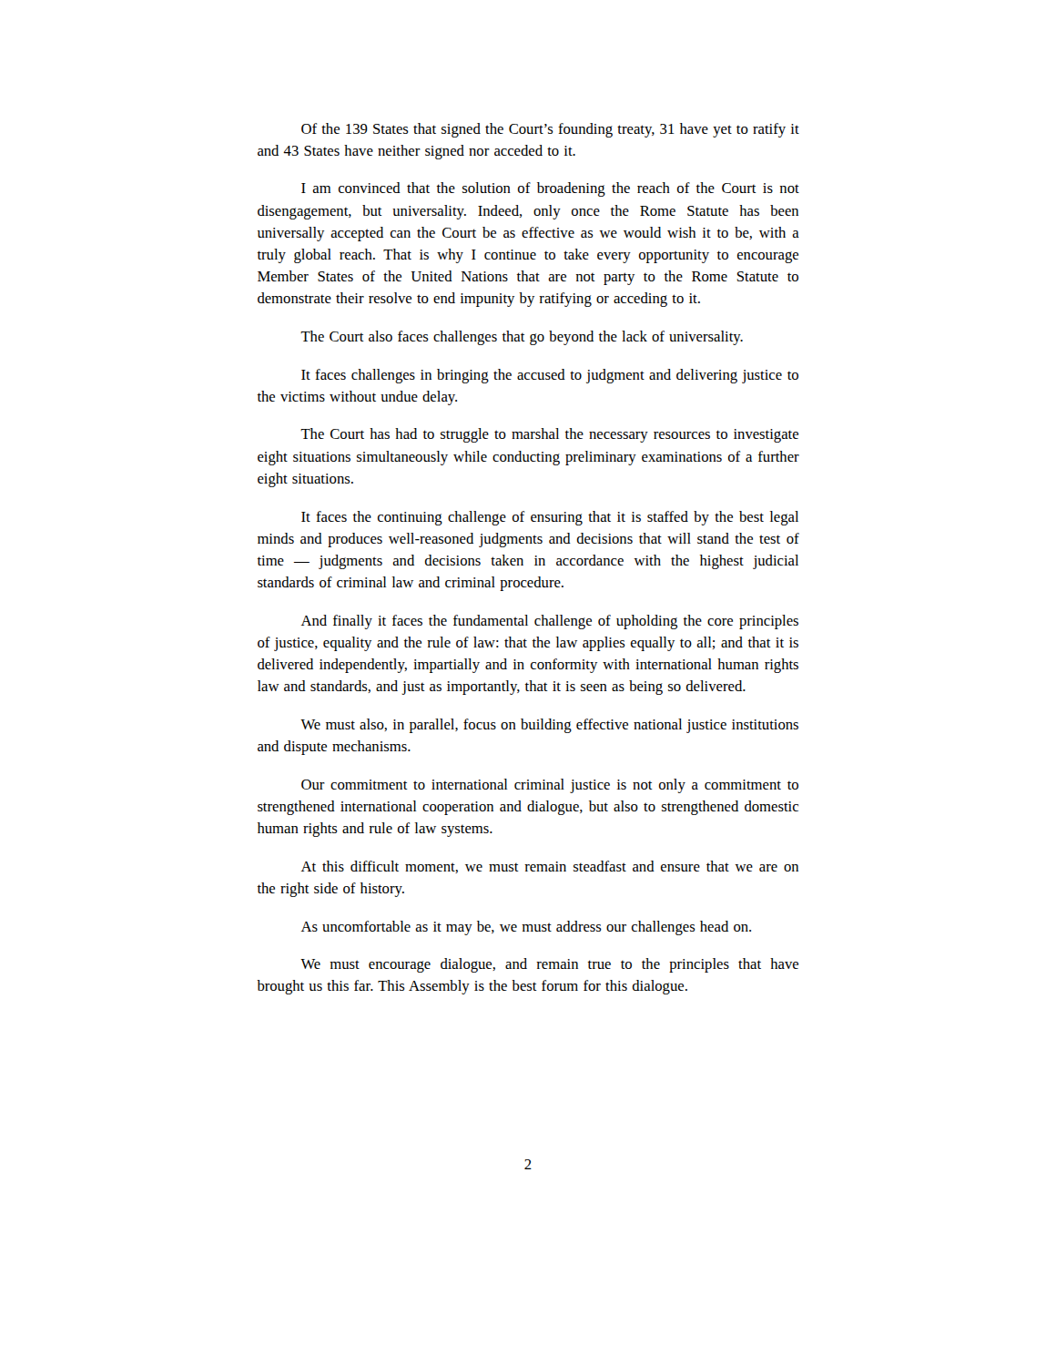Of the 139 States that signed the Court’s founding treaty, 31 have yet to ratify it and 43 States have neither signed nor acceded to it.
I am convinced that the solution of broadening the reach of the Court is not disengagement, but universality. Indeed, only once the Rome Statute has been universally accepted can the Court be as effective as we would wish it to be, with a truly global reach. That is why I continue to take every opportunity to encourage Member States of the United Nations that are not party to the Rome Statute to demonstrate their resolve to end impunity by ratifying or acceding to it.
The Court also faces challenges that go beyond the lack of universality.
It faces challenges in bringing the accused to judgment and delivering justice to the victims without undue delay.
The Court has had to struggle to marshal the necessary resources to investigate eight situations simultaneously while conducting preliminary examinations of a further eight situations.
It faces the continuing challenge of ensuring that it is staffed by the best legal minds and produces well-reasoned judgments and decisions that will stand the test of time — judgments and decisions taken in accordance with the highest judicial standards of criminal law and criminal procedure.
And finally it faces the fundamental challenge of upholding the core principles of justice, equality and the rule of law: that the law applies equally to all; and that it is delivered independently, impartially and in conformity with international human rights law and standards, and just as importantly, that it is seen as being so delivered.
We must also, in parallel, focus on building effective national justice institutions and dispute mechanisms.
Our commitment to international criminal justice is not only a commitment to strengthened international cooperation and dialogue, but also to strengthened domestic human rights and rule of law systems.
At this difficult moment, we must remain steadfast and ensure that we are on the right side of history.
As uncomfortable as it may be, we must address our challenges head on.
We must encourage dialogue, and remain true to the principles that have brought us this far. This Assembly is the best forum for this dialogue.
2